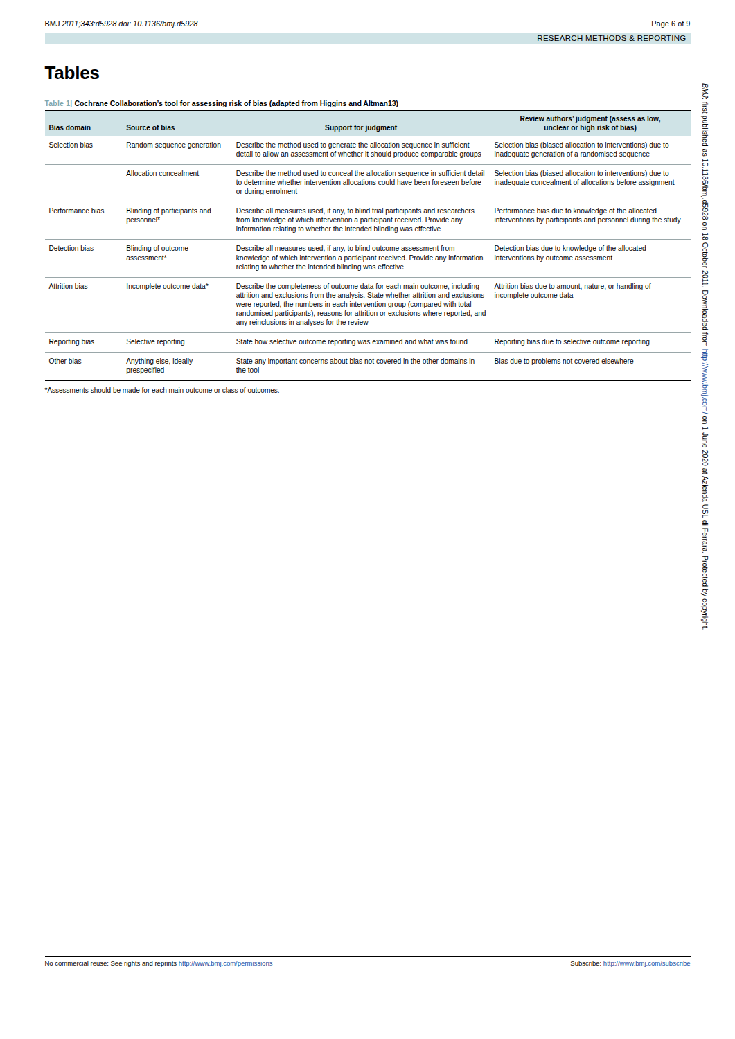BMJ 2011;343:d5928 doi: 10.1136/bmj.d5928
Page 6 of 9
RESEARCH METHODS & REPORTING
Tables
Table 1| Cochrane Collaboration’s tool for assessing risk of bias (adapted from Higgins and Altman13)
| Bias domain | Source of bias | Support for judgment | Review authors’ judgment (assess as low, unclear or high risk of bias) |
| --- | --- | --- | --- |
| Selection bias | Random sequence generation | Describe the method used to generate the allocation sequence in sufficient detail to allow an assessment of whether it should produce comparable groups | Selection bias (biased allocation to interventions) due to inadequate generation of a randomised sequence |
| | Allocation concealment | Describe the method used to conceal the allocation sequence in sufficient detail to determine whether intervention allocations could have been foreseen before or during enrolment | Selection bias (biased allocation to interventions) due to inadequate concealment of allocations before assignment |
| Performance bias | Blinding of participants and personnel* | Describe all measures used, if any, to blind trial participants and researchers from knowledge of which intervention a participant received. Provide any information relating to whether the intended blinding was effective | Performance bias due to knowledge of the allocated interventions by participants and personnel during the study |
| Detection bias | Blinding of outcome assessment* | Describe all measures used, if any, to blind outcome assessment from knowledge of which intervention a participant received. Provide any information relating to whether the intended blinding was effective | Detection bias due to knowledge of the allocated interventions by outcome assessment |
| Attrition bias | Incomplete outcome data* | Describe the completeness of outcome data for each main outcome, including attrition and exclusions from the analysis. State whether attrition and exclusions were reported, the numbers in each intervention group (compared with total randomised participants), reasons for attrition or exclusions where reported, and any reinclusions in analyses for the review | Attrition bias due to amount, nature, or handling of incomplete outcome data |
| Reporting bias | Selective reporting | State how selective outcome reporting was examined and what was found | Reporting bias due to selective outcome reporting |
| Other bias | Anything else, ideally prespecified | State any important concerns about bias not covered in the other domains in the tool | Bias due to problems not covered elsewhere |
*Assessments should be made for each main outcome or class of outcomes.
BMJ: first published as 10.1136/bmj.d5928 on 18 October 2011. Downloaded from http://www.bmj.com/ on 1 June 2020 at Azienda USL di Ferrara. Protected by copyright.
No commercial reuse: See rights and reprints http://www.bmj.com/permissions
Subscribe: http://www.bmj.com/subscribe